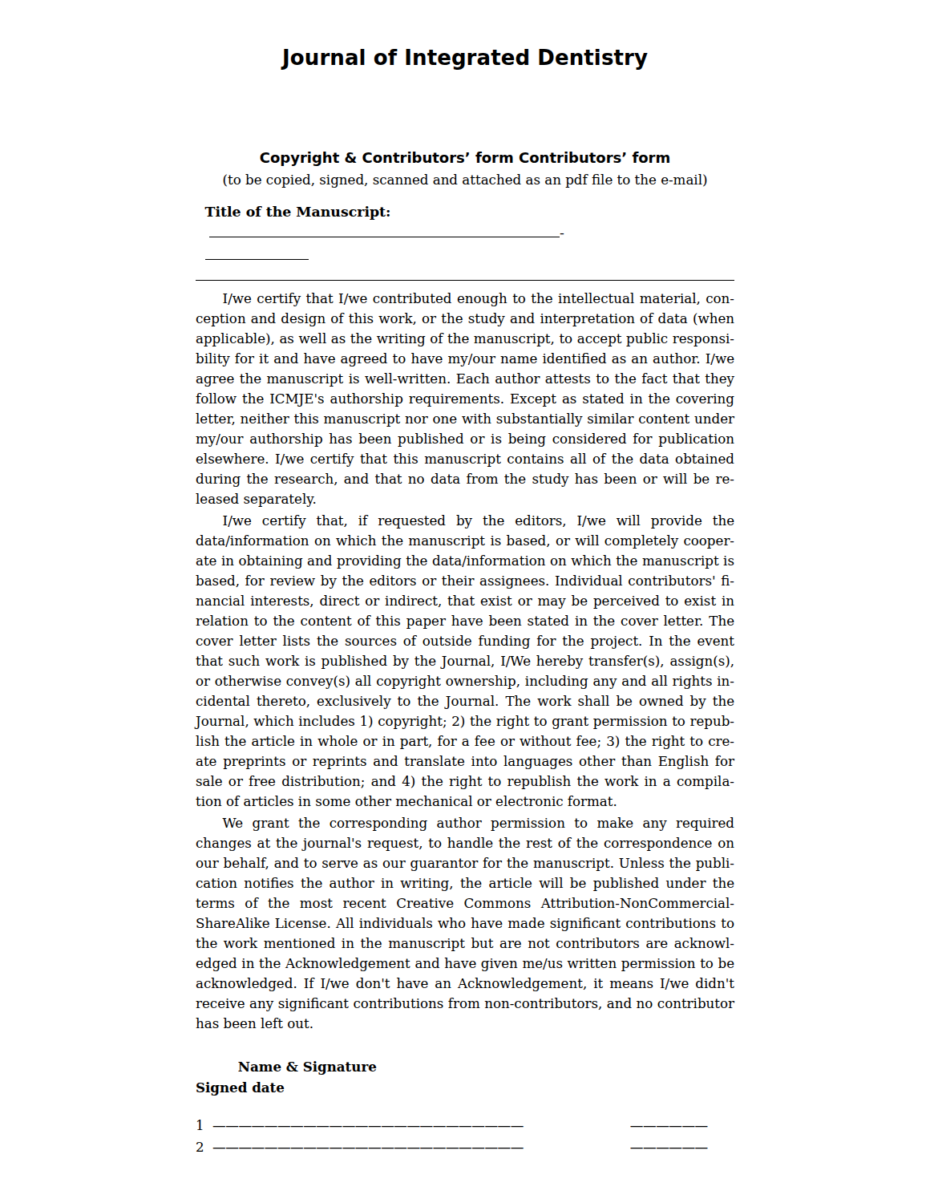Journal of Integrated Dentistry
Copyright & Contributors’ form Contributors’ form
(to be copied, signed, scanned and attached as an pdf file to the e-mail)
Title of the Manuscript: -
I/we certify that I/we contributed enough to the intellectual material, conception and design of this work, or the study and interpretation of data (when applicable), as well as the writing of the manuscript, to accept public responsibility for it and have agreed to have my/our name identified as an author. I/we agree the manuscript is well-written. Each author attests to the fact that they follow the ICMJE's authorship requirements. Except as stated in the covering letter, neither this manuscript nor one with substantially similar content under my/our authorship has been published or is being considered for publication elsewhere. I/we certify that this manuscript contains all of the data obtained during the research, and that no data from the study has been or will be released separately.
I/we certify that, if requested by the editors, I/we will provide the data/information on which the manuscript is based, or will completely cooperate in obtaining and providing the data/information on which the manuscript is based, for review by the editors or their assignees. Individual contributors' financial interests, direct or indirect, that exist or may be perceived to exist in relation to the content of this paper have been stated in the cover letter. The cover letter lists the sources of outside funding for the project. In the event that such work is published by the Journal, I/We hereby transfer(s), assign(s), or otherwise convey(s) all copyright ownership, including any and all rights incidental thereto, exclusively to the Journal. The work shall be owned by the Journal, which includes 1) copyright; 2) the right to grant permission to republish the article in whole or in part, for a fee or without fee; 3) the right to create preprints or reprints and translate into languages other than English for sale or free distribution; and 4) the right to republish the work in a compilation of articles in some other mechanical or electronic format.
We grant the corresponding author permission to make any required changes at the journal's request, to handle the rest of the correspondence on our behalf, and to serve as our guarantor for the manuscript. Unless the publication notifies the author in writing, the article will be published under the terms of the most recent Creative Commons Attribution-NonCommercial-ShareAlike License. All individuals who have made significant contributions to the work mentioned in the manuscript but are not contributors are acknowledged in the Acknowledgement and have given me/us written permission to be acknowledged. If I/we don't have an Acknowledgement, it means I/we didn't receive any significant contributions from non-contributors, and no contributor has been left out.
Name & Signature
Signed date
| 1 | ———————————————————————— | —————— |
| 2 | ———————————————————————— | —————— |